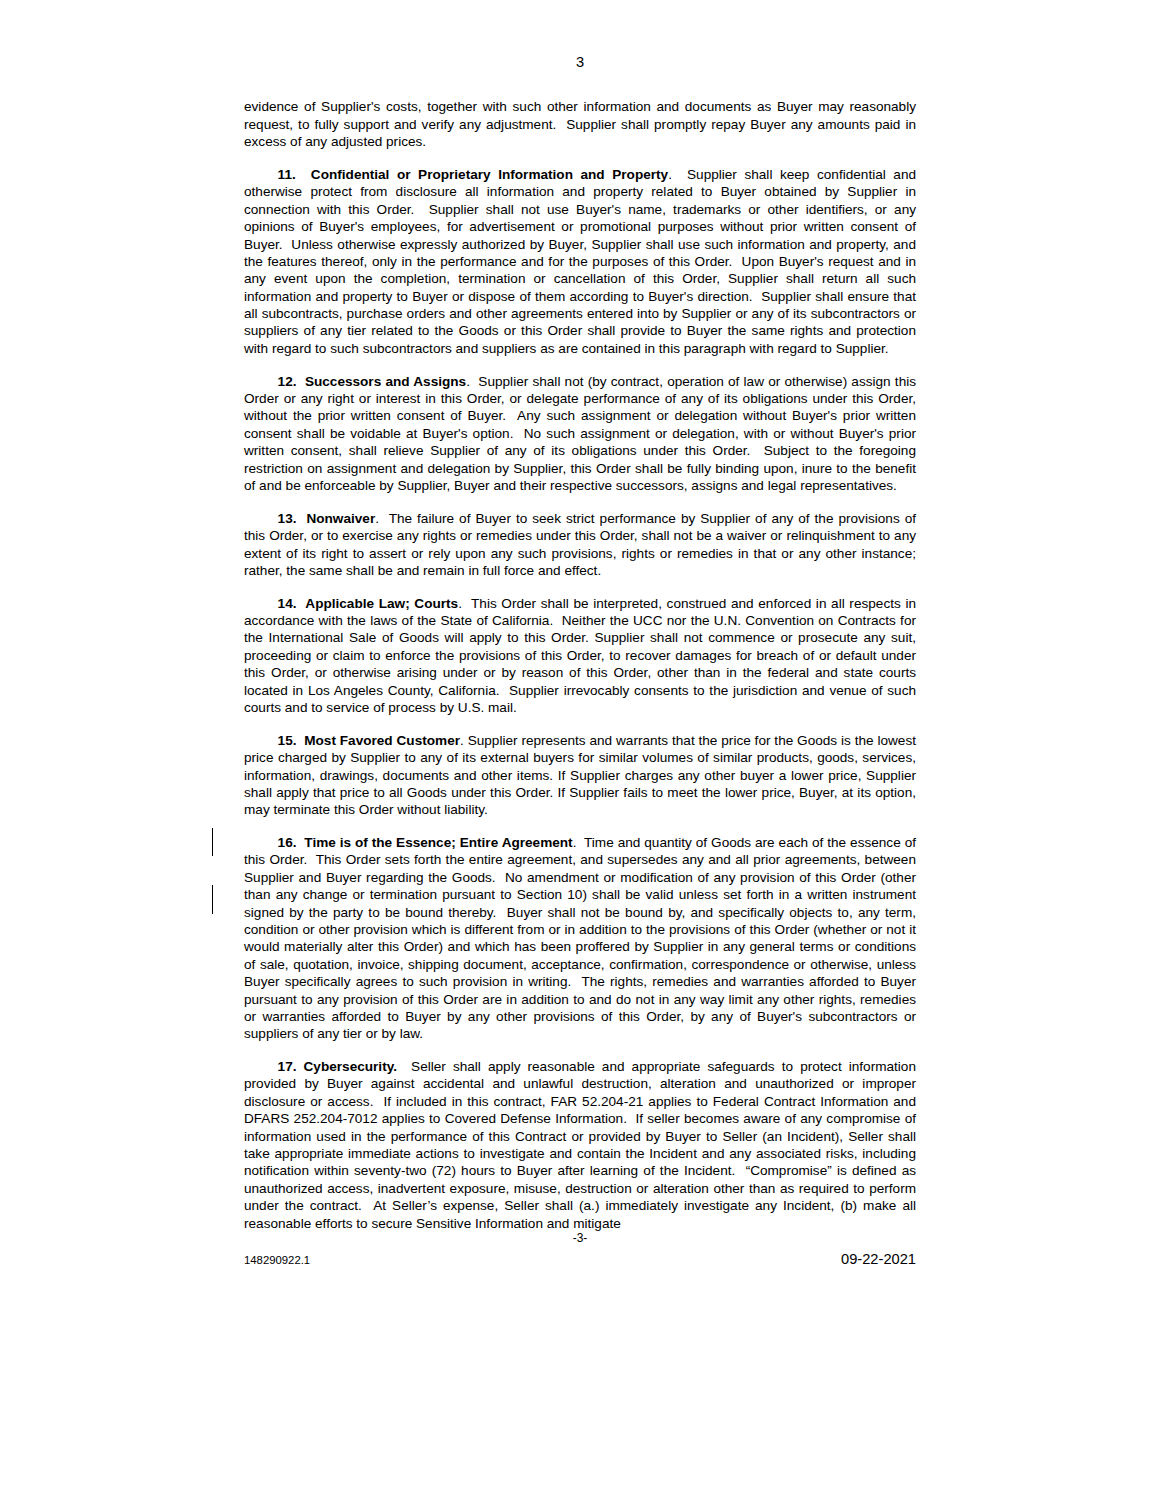3
evidence of Supplier's costs, together with such other information and documents as Buyer may reasonably request, to fully support and verify any adjustment. Supplier shall promptly repay Buyer any amounts paid in excess of any adjusted prices.
11. Confidential or Proprietary Information and Property. Supplier shall keep confidential and otherwise protect from disclosure all information and property related to Buyer obtained by Supplier in connection with this Order. Supplier shall not use Buyer's name, trademarks or other identifiers, or any opinions of Buyer's employees, for advertisement or promotional purposes without prior written consent of Buyer. Unless otherwise expressly authorized by Buyer, Supplier shall use such information and property, and the features thereof, only in the performance and for the purposes of this Order. Upon Buyer's request and in any event upon the completion, termination or cancellation of this Order, Supplier shall return all such information and property to Buyer or dispose of them according to Buyer's direction. Supplier shall ensure that all subcontracts, purchase orders and other agreements entered into by Supplier or any of its subcontractors or suppliers of any tier related to the Goods or this Order shall provide to Buyer the same rights and protection with regard to such subcontractors and suppliers as are contained in this paragraph with regard to Supplier.
12. Successors and Assigns. Supplier shall not (by contract, operation of law or otherwise) assign this Order or any right or interest in this Order, or delegate performance of any of its obligations under this Order, without the prior written consent of Buyer. Any such assignment or delegation without Buyer's prior written consent shall be voidable at Buyer's option. No such assignment or delegation, with or without Buyer's prior written consent, shall relieve Supplier of any of its obligations under this Order. Subject to the foregoing restriction on assignment and delegation by Supplier, this Order shall be fully binding upon, inure to the benefit of and be enforceable by Supplier, Buyer and their respective successors, assigns and legal representatives.
13. Nonwaiver. The failure of Buyer to seek strict performance by Supplier of any of the provisions of this Order, or to exercise any rights or remedies under this Order, shall not be a waiver or relinquishment to any extent of its right to assert or rely upon any such provisions, rights or remedies in that or any other instance; rather, the same shall be and remain in full force and effect.
14. Applicable Law; Courts. This Order shall be interpreted, construed and enforced in all respects in accordance with the laws of the State of California. Neither the UCC nor the U.N. Convention on Contracts for the International Sale of Goods will apply to this Order. Supplier shall not commence or prosecute any suit, proceeding or claim to enforce the provisions of this Order, to recover damages for breach of or default under this Order, or otherwise arising under or by reason of this Order, other than in the federal and state courts located in Los Angeles County, California. Supplier irrevocably consents to the jurisdiction and venue of such courts and to service of process by U.S. mail.
15. Most Favored Customer. Supplier represents and warrants that the price for the Goods is the lowest price charged by Supplier to any of its external buyers for similar volumes of similar products, goods, services, information, drawings, documents and other items. If Supplier charges any other buyer a lower price, Supplier shall apply that price to all Goods under this Order. If Supplier fails to meet the lower price, Buyer, at its option, may terminate this Order without liability.
16. Time is of the Essence; Entire Agreement. Time and quantity of Goods are each of the essence of this Order. This Order sets forth the entire agreement, and supersedes any and all prior agreements, between Supplier and Buyer regarding the Goods. No amendment or modification of any provision of this Order (other than any change or termination pursuant to Section 10) shall be valid unless set forth in a written instrument signed by the party to be bound thereby. Buyer shall not be bound by, and specifically objects to, any term, condition or other provision which is different from or in addition to the provisions of this Order (whether or not it would materially alter this Order) and which has been proffered by Supplier in any general terms or conditions of sale, quotation, invoice, shipping document, acceptance, confirmation, correspondence or otherwise, unless Buyer specifically agrees to such provision in writing. The rights, remedies and warranties afforded to Buyer pursuant to any provision of this Order are in addition to and do not in any way limit any other rights, remedies or warranties afforded to Buyer by any other provisions of this Order, by any of Buyer's subcontractors or suppliers of any tier or by law.
17. Cybersecurity. Seller shall apply reasonable and appropriate safeguards to protect information provided by Buyer against accidental and unlawful destruction, alteration and unauthorized or improper disclosure or access. If included in this contract, FAR 52.204-21 applies to Federal Contract Information and DFARS 252.204-7012 applies to Covered Defense Information. If seller becomes aware of any compromise of information used in the performance of this Contract or provided by Buyer to Seller (an Incident), Seller shall take appropriate immediate actions to investigate and contain the Incident and any associated risks, including notification within seventy-two (72) hours to Buyer after learning of the Incident. “Compromise” is defined as unauthorized access, inadvertent exposure, misuse, destruction or alteration other than as required to perform under the contract. At Seller’s expense, Seller shall (a.) immediately investigate any Incident, (b) make all reasonable efforts to secure Sensitive Information and mitigate
-3-
148290922.1 09-22-2021